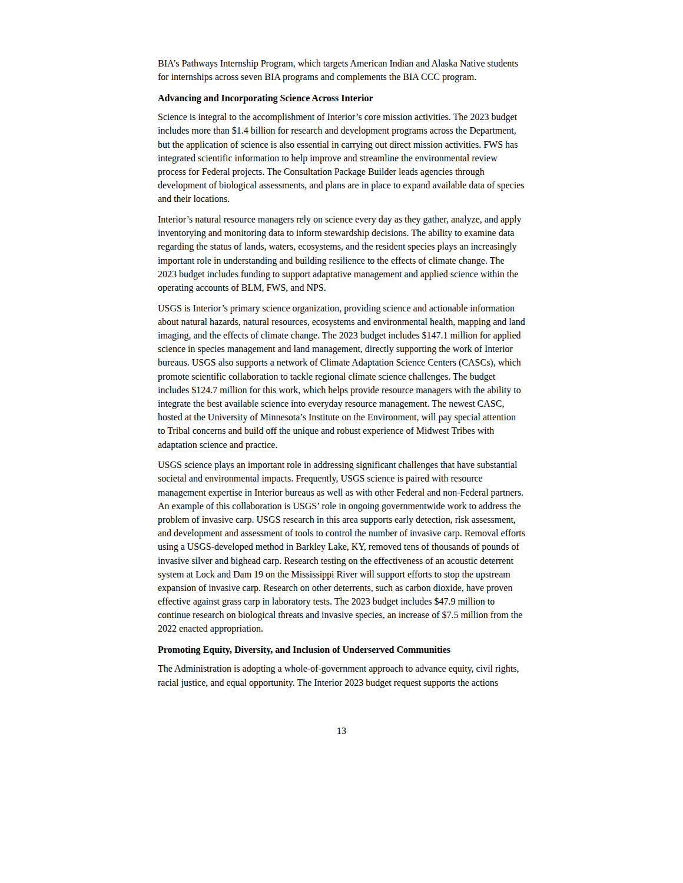BIA’s Pathways Internship Program, which targets American Indian and Alaska Native students for internships across seven BIA programs and complements the BIA CCC program.
Advancing and Incorporating Science Across Interior
Science is integral to the accomplishment of Interior’s core mission activities. The 2023 budget includes more than $1.4 billion for research and development programs across the Department, but the application of science is also essential in carrying out direct mission activities. FWS has integrated scientific information to help improve and streamline the environmental review process for Federal projects. The Consultation Package Builder leads agencies through development of biological assessments, and plans are in place to expand available data of species and their locations.
Interior’s natural resource managers rely on science every day as they gather, analyze, and apply inventorying and monitoring data to inform stewardship decisions. The ability to examine data regarding the status of lands, waters, ecosystems, and the resident species plays an increasingly important role in understanding and building resilience to the effects of climate change. The 2023 budget includes funding to support adaptative management and applied science within the operating accounts of BLM, FWS, and NPS.
USGS is Interior’s primary science organization, providing science and actionable information about natural hazards, natural resources, ecosystems and environmental health, mapping and land imaging, and the effects of climate change. The 2023 budget includes $147.1 million for applied science in species management and land management, directly supporting the work of Interior bureaus. USGS also supports a network of Climate Adaptation Science Centers (CASCs), which promote scientific collaboration to tackle regional climate science challenges. The budget includes $124.7 million for this work, which helps provide resource managers with the ability to integrate the best available science into everyday resource management. The newest CASC, hosted at the University of Minnesota’s Institute on the Environment, will pay special attention to Tribal concerns and build off the unique and robust experience of Midwest Tribes with adaptation science and practice.
USGS science plays an important role in addressing significant challenges that have substantial societal and environmental impacts. Frequently, USGS science is paired with resource management expertise in Interior bureaus as well as with other Federal and non-Federal partners. An example of this collaboration is USGS’ role in ongoing governmentwide work to address the problem of invasive carp. USGS research in this area supports early detection, risk assessment, and development and assessment of tools to control the number of invasive carp. Removal efforts using a USGS-developed method in Barkley Lake, KY, removed tens of thousands of pounds of invasive silver and bighead carp. Research testing on the effectiveness of an acoustic deterrent system at Lock and Dam 19 on the Mississippi River will support efforts to stop the upstream expansion of invasive carp. Research on other deterrents, such as carbon dioxide, have proven effective against grass carp in laboratory tests. The 2023 budget includes $47.9 million to continue research on biological threats and invasive species, an increase of $7.5 million from the 2022 enacted appropriation.
Promoting Equity, Diversity, and Inclusion of Underserved Communities
The Administration is adopting a whole-of-government approach to advance equity, civil rights, racial justice, and equal opportunity. The Interior 2023 budget request supports the actions
13